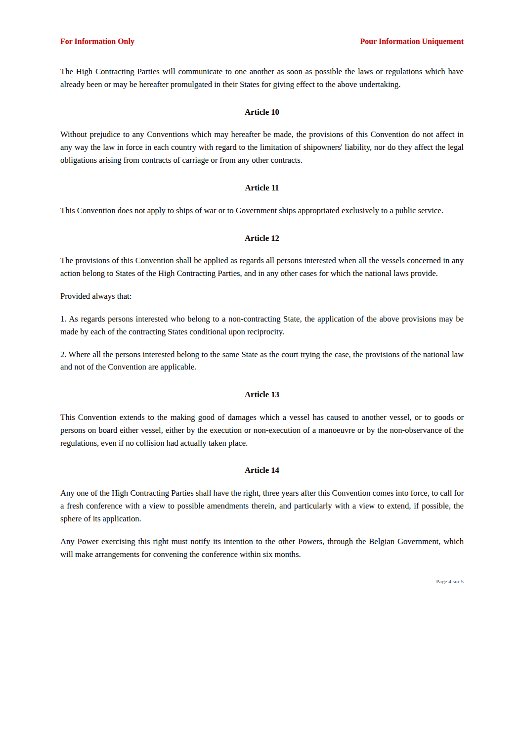For Information Only Pour Information Uniquement
The High Contracting Parties will communicate to one another as soon as possible the laws or regulations which have already been or may be hereafter promulgated in their States for giving effect to the above undertaking.
Article 10
Without prejudice to any Conventions which may hereafter be made, the provisions of this Convention do not affect in any way the law in force in each country with regard to the limitation of shipowners' liability, nor do they affect the legal obligations arising from contracts of carriage or from any other contracts.
Article 11
This Convention does not apply to ships of war or to Government ships appropriated exclusively to a public service.
Article 12
The provisions of this Convention shall be applied as regards all persons interested when all the vessels concerned in any action belong to States of the High Contracting Parties, and in any other cases for which the national laws provide.
Provided always that:
1. As regards persons interested who belong to a non-contracting State, the application of the above provisions may be made by each of the contracting States conditional upon reciprocity.
2. Where all the persons interested belong to the same State as the court trying the case, the provisions of the national law and not of the Convention are applicable.
Article 13
This Convention extends to the making good of damages which a vessel has caused to another vessel, or to goods or persons on board either vessel, either by the execution or non-execution of a manoeuvre or by the non-observance of the regulations, even if no collision had actually taken place.
Article 14
Any one of the High Contracting Parties shall have the right, three years after this Convention comes into force, to call for a fresh conference with a view to possible amendments therein, and particularly with a view to extend, if possible, the sphere of its application.
Any Power exercising this right must notify its intention to the other Powers, through the Belgian Government, which will make arrangements for convening the conference within six months.
Page 4 sur 5